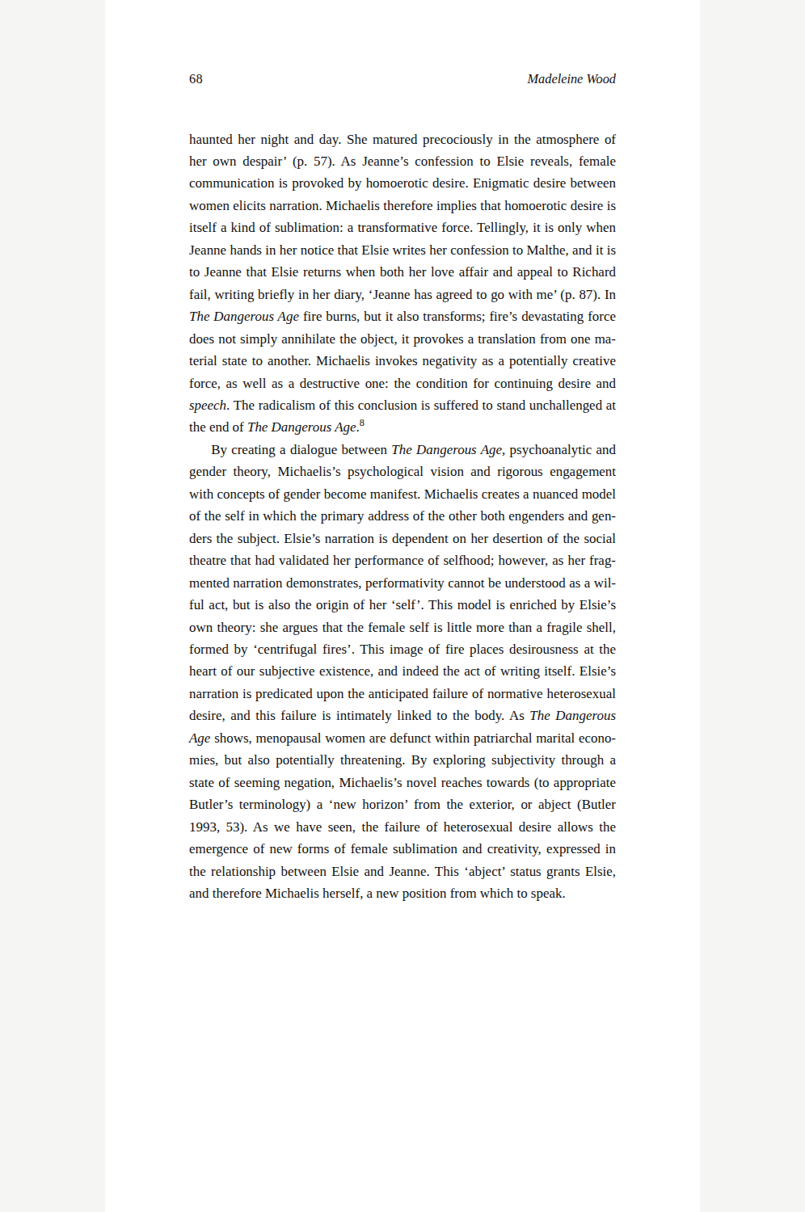68 Madeleine Wood
haunted her night and day. She matured precociously in the atmosphere of her own despair’ (p. 57). As Jeanne’s confession to Elsie reveals, female communication is provoked by homoerotic desire. Enigmatic desire between women elicits narration. Michaelis therefore implies that homoerotic desire is itself a kind of sublimation: a transformative force. Tellingly, it is only when Jeanne hands in her notice that Elsie writes her confession to Malthe, and it is to Jeanne that Elsie returns when both her love affair and appeal to Richard fail, writing briefly in her diary, ‘Jeanne has agreed to go with me’ (p. 87). In The Dangerous Age fire burns, but it also transforms; fire’s devastating force does not simply annihilate the object, it provokes a translation from one material state to another. Michaelis invokes negativity as a potentially creative force, as well as a destructive one: the condition for continuing desire and speech. The radicalism of this conclusion is suffered to stand unchallenged at the end of The Dangerous Age.8
By creating a dialogue between The Dangerous Age, psychoanalytic and gender theory, Michaelis’s psychological vision and rigorous engagement with concepts of gender become manifest. Michaelis creates a nuanced model of the self in which the primary address of the other both engenders and genders the subject. Elsie’s narration is dependent on her desertion of the social theatre that had validated her performance of selfhood; however, as her fragmented narration demonstrates, performativity cannot be understood as a wilful act, but is also the origin of her ‘self’. This model is enriched by Elsie’s own theory: she argues that the female self is little more than a fragile shell, formed by ‘centrifugal fires’. This image of fire places desirousness at the heart of our subjective existence, and indeed the act of writing itself. Elsie’s narration is predicated upon the anticipated failure of normative heterosexual desire, and this failure is intimately linked to the body. As The Dangerous Age shows, menopausal women are defunct within patriarchal marital economies, but also potentially threatening. By exploring subjectivity through a state of seeming negation, Michaelis’s novel reaches towards (to appropriate Butler’s terminology) a ‘new horizon’ from the exterior, or abject (Butler 1993, 53). As we have seen, the failure of heterosexual desire allows the emergence of new forms of female sublimation and creativity, expressed in the relationship between Elsie and Jeanne. This ‘abject’ status grants Elsie, and therefore Michaelis herself, a new position from which to speak.